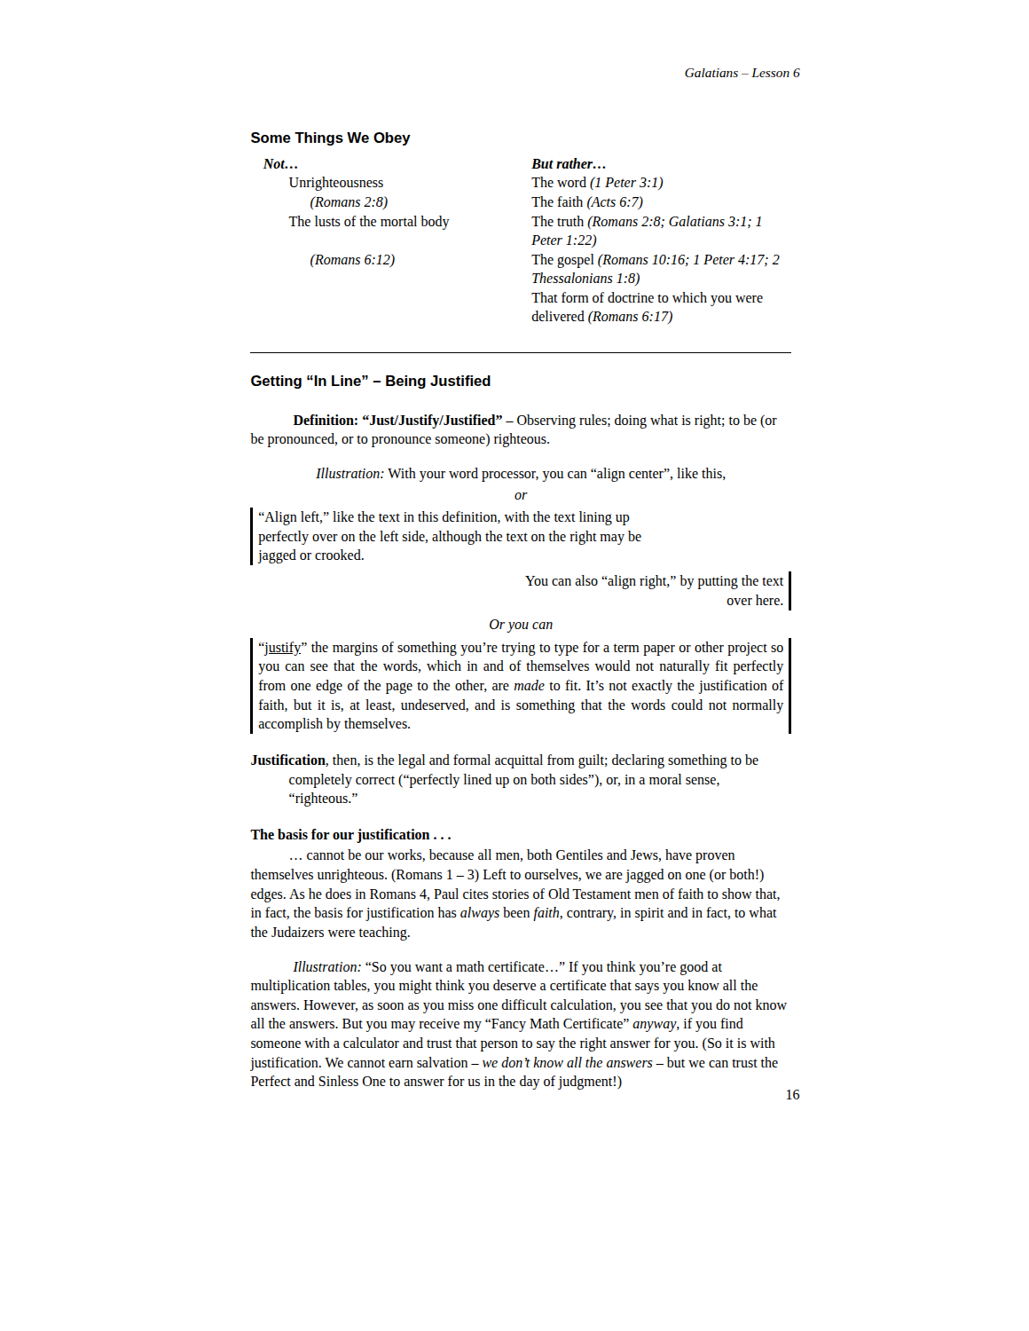Galatians – Lesson 6
Some Things We Obey
| Not… | But rather… |
| Unrighteousness | The word (1 Peter 3:1) |
| (Romans 2:8) | The faith (Acts 6:7) |
| The lusts of the mortal body | The truth (Romans 2:8; Galatians 3:1; 1 Peter 1:22) |
| (Romans 6:12) | The gospel (Romans 10:16; 1 Peter 4:17; 2 Thessalonians 1:8) |
| | That form of doctrine to which you were delivered (Romans 6:17) |
Getting “In Line” – Being Justified
Definition: “Just/Justify/Justified” – Observing rules; doing what is right; to be (or be pronounced, or to pronounce someone) righteous.
Illustration: With your word processor, you can “align center”, like this,
or
“Align left,” like the text in this definition, with the text lining up perfectly over on the left side, although the text on the right may be jagged or crooked.
You can also “align right,” by putting the text over here.
Or you can
“justify” the margins of something you’re trying to type for a term paper or other project so you can see that the words, which in and of themselves would not naturally fit perfectly from one edge of the page to the other, are made to fit. It’s not exactly the justification of faith, but it is, at least, undeserved, and is something that the words could not normally accomplish by themselves.
Justification, then, is the legal and formal acquittal from guilt; declaring something to be completely correct (“perfectly lined up on both sides”), or, in a moral sense, “righteous.”
The basis for our justification . . .
… cannot be our works, because all men, both Gentiles and Jews, have proven themselves unrighteous. (Romans 1 – 3) Left to ourselves, we are jagged on one (or both!) edges. As he does in Romans 4, Paul cites stories of Old Testament men of faith to show that, in fact, the basis for justification has always been faith, contrary, in spirit and in fact, to what the Judaizers were teaching.
Illustration: “So you want a math certificate…” If you think you’re good at multiplication tables, you might think you deserve a certificate that says you know all the answers. However, as soon as you miss one difficult calculation, you see that you do not know all the answers. But you may receive my “Fancy Math Certificate” anyway, if you find someone with a calculator and trust that person to say the right answer for you. (So it is with justification. We cannot earn salvation – we don’t know all the answers – but we can trust the Perfect and Sinless One to answer for us in the day of judgment!)
16